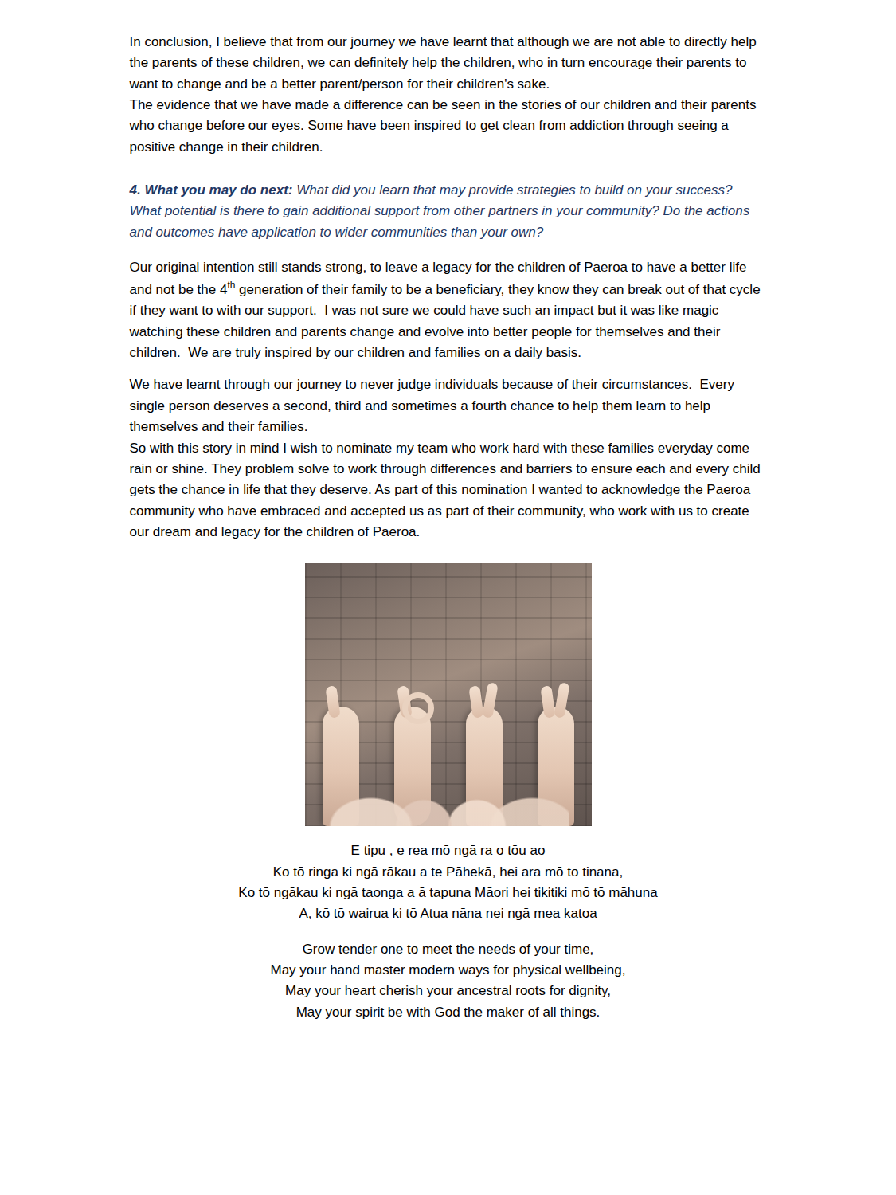In conclusion, I believe that from our journey we have learnt that although we are not able to directly help the parents of these children, we can definitely help the children, who in turn encourage their parents to want to change and be a better parent/person for their children's sake.
The evidence that we have made a difference can be seen in the stories of our children and their parents who change before our eyes. Some have been inspired to get clean from addiction through seeing a positive change in their children.
4. What you may do next: What did you learn that may provide strategies to build on your success? What potential is there to gain additional support from other partners in your community? Do the actions and outcomes have application to wider communities than your own?
Our original intention still stands strong, to leave a legacy for the children of Paeroa to have a better life and not be the 4th generation of their family to be a beneficiary, they know they can break out of that cycle if they want to with our support. I was not sure we could have such an impact but it was like magic watching these children and parents change and evolve into better people for themselves and their children. We are truly inspired by our children and families on a daily basis.
We have learnt through our journey to never judge individuals because of their circumstances. Every single person deserves a second, third and sometimes a fourth chance to help them learn to help themselves and their families.
So with this story in mind I wish to nominate my team who work hard with these families everyday come rain or shine. They problem solve to work through differences and barriers to ensure each and every child gets the chance in life that they deserve. As part of this nomination I wanted to acknowledge the Paeroa community who have embraced and accepted us as part of their community, who work with us to create our dream and legacy for the children of Paeroa.
E tipu , e rea mō ngā ra o tōu ao
Ko tō ringa ki ngā rākau a te Pāhekā, hei ara mō to tinana,
Ko tō ngākau ki ngā taonga a ā tapuna Māori hei tikitiki mō tō māhuna
Ā, kō tō wairua ki tō Atua nāna nei ngā mea katoa
Grow tender one to meet the needs of your time,
May your hand master modern ways for physical wellbeing,
May your heart cherish your ancestral roots for dignity,
May your spirit be with God the maker of all things.